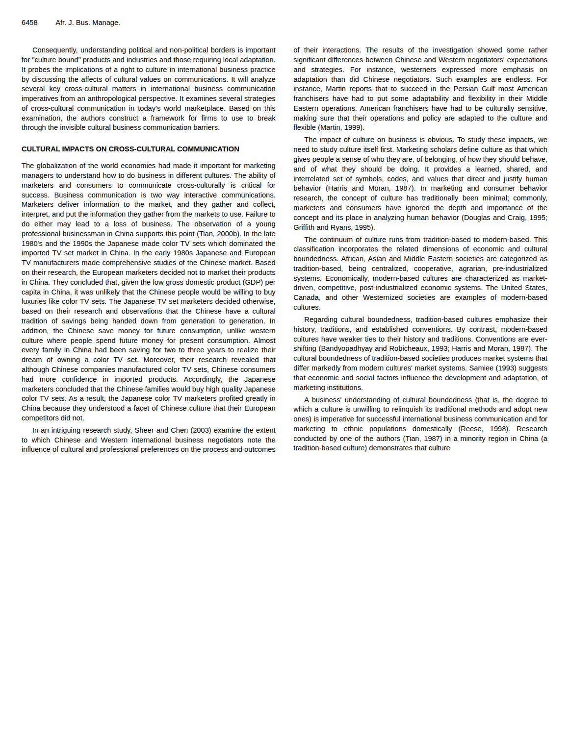6458 Afr. J. Bus. Manage.
Consequently, understanding political and non-political borders is important for "culture bound" products and industries and those requiring local adaptation. It probes the implications of a right to culture in international business practice by discussing the affects of cultural values on communications. It will analyze several key cross-cultural matters in international business communication imperatives from an anthropological perspective. It examines several strategies of cross-cultural communication in today's world marketplace. Based on this examination, the authors construct a framework for firms to use to break through the invisible cultural business communication barriers.
Cultural impacts on cross-cultural communication
The globalization of the world economies had made it important for marketing managers to understand how to do business in different cultures. The ability of marketers and consumers to communicate cross-culturally is critical for success. Business communication is two way interactive communications. Marketers deliver information to the market, and they gather and collect, interpret, and put the information they gather from the markets to use. Failure to do either may lead to a loss of business. The observation of a young professional businessman in China supports this point (Tian, 2000b). In the late 1980's and the 1990s the Japanese made color TV sets which dominated the imported TV set market in China. In the early 1980s Japanese and European TV manufacturers made comprehensive studies of the Chinese market. Based on their research, the European marketers decided not to market their products in China. They concluded that, given the low gross domestic product (GDP) per capita in China, it was unlikely that the Chinese people would be willing to buy luxuries like color TV sets. The Japanese TV set marketers decided otherwise, based on their research and observations that the Chinese have a cultural tradition of savings being handed down from generation to generation. In addition, the Chinese save money for future consumption, unlike western culture where people spend future money for present consumption. Almost every family in China had been saving for two to three years to realize their dream of owning a color TV set. Moreover, their research revealed that although Chinese companies manufactured color TV sets, Chinese consumers had more confidence in imported products. Accordingly, the Japanese marketers concluded that the Chinese families would buy high quality Japanese color TV sets. As a result, the Japanese color TV marketers profited greatly in China because they understood a facet of Chinese culture that their European competitors did not.
In an intriguing research study, Sheer and Chen (2003) examine the extent to which Chinese and Western international business negotiators note the influence of cultural and professional preferences on the process and outcomes of their interactions. The results of the investigation showed some rather significant differences between Chinese and Western negotiators' expectations and strategies. For instance, westerners expressed more emphasis on adaptation than did Chinese negotiators. Such examples are endless. For instance, Martin reports that to succeed in the Persian Gulf most American franchisers have had to put some adaptability and flexibility in their Middle Eastern operations. American franchisers have had to be culturally sensitive, making sure that their operations and policy are adapted to the culture and flexible (Martin, 1999).
The impact of culture on business is obvious. To study these impacts, we need to study culture itself first. Marketing scholars define culture as that which gives people a sense of who they are, of belonging, of how they should behave, and of what they should be doing. It provides a learned, shared, and interrelated set of symbols, codes, and values that direct and justify human behavior (Harris and Moran, 1987). In marketing and consumer behavior research, the concept of culture has traditionally been minimal; commonly, marketers and consumers have ignored the depth and importance of the concept and its place in analyzing human behavior (Douglas and Craig, 1995; Griffith and Ryans, 1995).
The continuum of culture runs from tradition-based to modern-based. This classification incorporates the related dimensions of economic and cultural boundedness. African, Asian and Middle Eastern societies are categorized as tradition-based, being centralized, cooperative, agrarian, pre-industrialized systems. Economically, modern-based cultures are characterized as market-driven, competitive, post-industrialized economic systems. The United States, Canada, and other Westernized societies are examples of modern-based cultures.
Regarding cultural boundedness, tradition-based cultures emphasize their history, traditions, and established conventions. By contrast, modern-based cultures have weaker ties to their history and traditions. Conventions are ever-shifting (Bandyopadhyay and Robicheaux, 1993; Harris and Moran, 1987). The cultural boundedness of tradition-based societies produces market systems that differ markedly from modern cultures' market systems. Samiee (1993) suggests that economic and social factors influence the development and adaptation, of marketing institutions.
A business' understanding of cultural boundedness (that is, the degree to which a culture is unwilling to relinquish its traditional methods and adopt new ones) is imperative for successful international business communication and for marketing to ethnic populations domestically (Reese, 1998). Research conducted by one of the authors (Tian, 1987) in a minority region in China (a tradition-based culture) demonstrates that culture